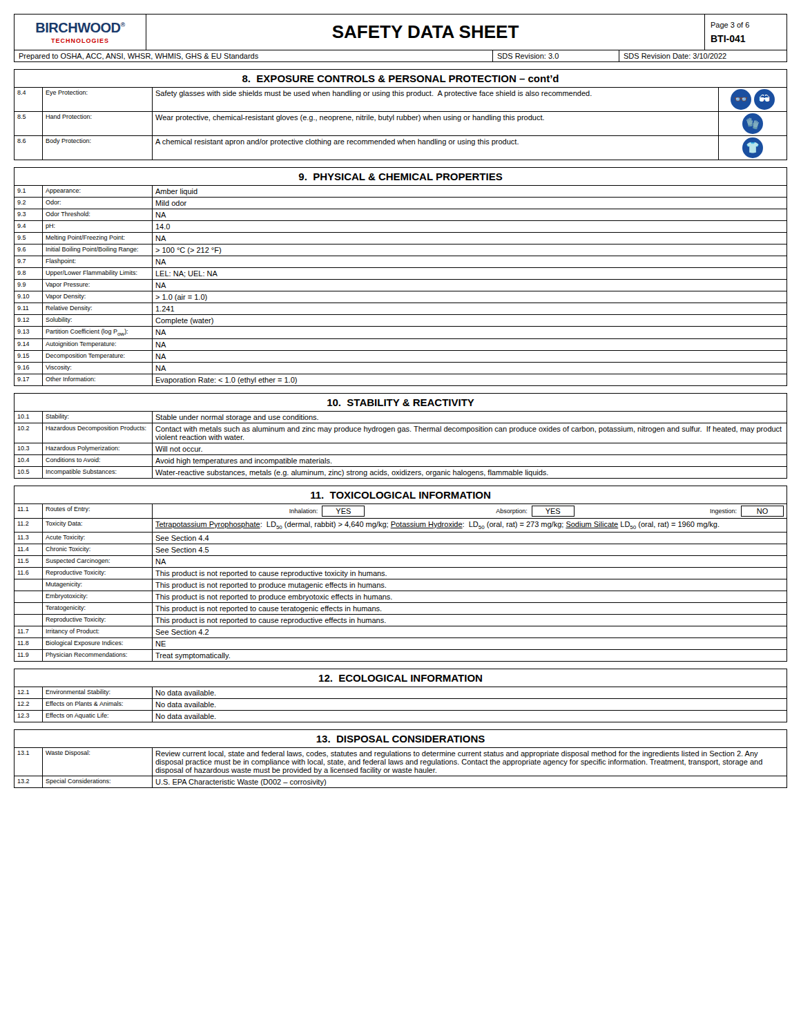BIRCHWOOD®
TECHNOLOGIES
SAFETY DATA SHEET
Page 3 of 6
BTI-041
Prepared to OSHA, ACC, ANSI, WHSR, WHMIS, GHS & EU Standards
SDS Revision: 3.0
SDS Revision Date: 3/10/2022
8. EXPOSURE CONTROLS & PERSONAL PROTECTION – cont’d
| 8.4 | Eye Protection: | Safety glasses with side shields must be used when handling or using this product. A protective face shield is also recommended. | 👓 🕶 |
| 8.5 | Hand Protection: | Wear protective, chemical-resistant gloves (e.g., neoprene, nitrile, butyl rubber) when using or handling this product. | 🧤 |
| 8.6 | Body Protection: | A chemical resistant apron and/or protective clothing are recommended when handling or using this product. | 👕 |
9. PHYSICAL & CHEMICAL PROPERTIES
| 9.1 | Appearance: | Amber liquid |
| 9.2 | Odor: | Mild odor |
| 9.3 | Odor Threshold: | NA |
| 9.4 | pH: | 14.0 |
| 9.5 | Melting Point/Freezing Point: | NA |
| 9.6 | Initial Boiling Point/Boiling Range: | > 100 °C (> 212 °F) |
| 9.7 | Flashpoint: | NA |
| 9.8 | Upper/Lower Flammability Limits: | LEL: NA; UEL: NA |
| 9.9 | Vapor Pressure: | NA |
| 9.10 | Vapor Density: | > 1.0 (air = 1.0) |
| 9.11 | Relative Density: | 1.241 |
| 9.12 | Solubility: | Complete (water) |
| 9.13 | Partition Coefficient (log P ow ): | NA |
| 9.14 | Autoignition Temperature: | NA |
| 9.15 | Decomposition Temperature: | NA |
| 9.16 | Viscosity: | NA |
| 9.17 | Other Information: | Evaporation Rate: < 1.0 (ethyl ether = 1.0) |
10. STABILITY & REACTIVITY
| 10.1 | Stability: | Stable under normal storage and use conditions. |
| 10.2 | Hazardous Decomposition Products: | Contact with metals such as aluminum and zinc may produce hydrogen gas. Thermal decomposition can produce oxides of carbon, potassium, nitrogen and sulfur. If heated, may product violent reaction with water. |
| 10.3 | Hazardous Polymerization: | Will not occur. |
| 10.4 | Conditions to Avoid: | Avoid high temperatures and incompatible materials. |
| 10.5 | Incompatible Substances: | Water-reactive substances, metals (e.g. aluminum, zinc) strong acids, oxidizers, organic halogens, flammable liquids. |
11. TOXICOLOGICAL INFORMATION
| 11.1 | Routes of Entry: | Inhalation: YES Absorption: YES Ingestion: NO |
| 11.2 | Toxicity Data: | Tetrapotassium Pyrophosphate : LD 50 (dermal, rabbit) > 4,640 mg/kg; Potassium Hydroxide : LD 50 (oral, rat) = 273 mg/kg; Sodium Silicate LD 50 (oral, rat) = 1960 mg/kg. |
| 11.3 | Acute Toxicity: | See Section 4.4 |
| 11.4 | Chronic Toxicity: | See Section 4.5 |
| 11.5 | Suspected Carcinogen: | NA |
| 11.6 | Reproductive Toxicity: | This product is not reported to cause reproductive toxicity in humans. |
| | Mutagenicity: | This product is not reported to produce mutagenic effects in humans. |
| | Embryotoxicity: | This product is not reported to produce embryotoxic effects in humans. |
| | Teratogenicity: | This product is not reported to cause teratogenic effects in humans. |
| | Reproductive Toxicity: | This product is not reported to cause reproductive effects in humans. |
| 11.7 | Irritancy of Product: | See Section 4.2 |
| 11.8 | Biological Exposure Indices: | NE |
| 11.9 | Physician Recommendations: | Treat symptomatically. |
12. ECOLOGICAL INFORMATION
| 12.1 | Environmental Stability: | No data available. |
| 12.2 | Effects on Plants & Animals: | No data available. |
| 12.3 | Effects on Aquatic Life: | No data available. |
13. DISPOSAL CONSIDERATIONS
| 13.1 | Waste Disposal: | Review current local, state and federal laws, codes, statutes and regulations to determine current status and appropriate disposal method for the ingredients listed in Section 2. Any disposal practice must be in compliance with local, state, and federal laws and regulations. Contact the appropriate agency for specific information. Treatment, transport, storage and disposal of hazardous waste must be provided by a licensed facility or waste hauler. |
| 13.2 | Special Considerations: | U.S. EPA Characteristic Waste (D002 – corrosivity) |